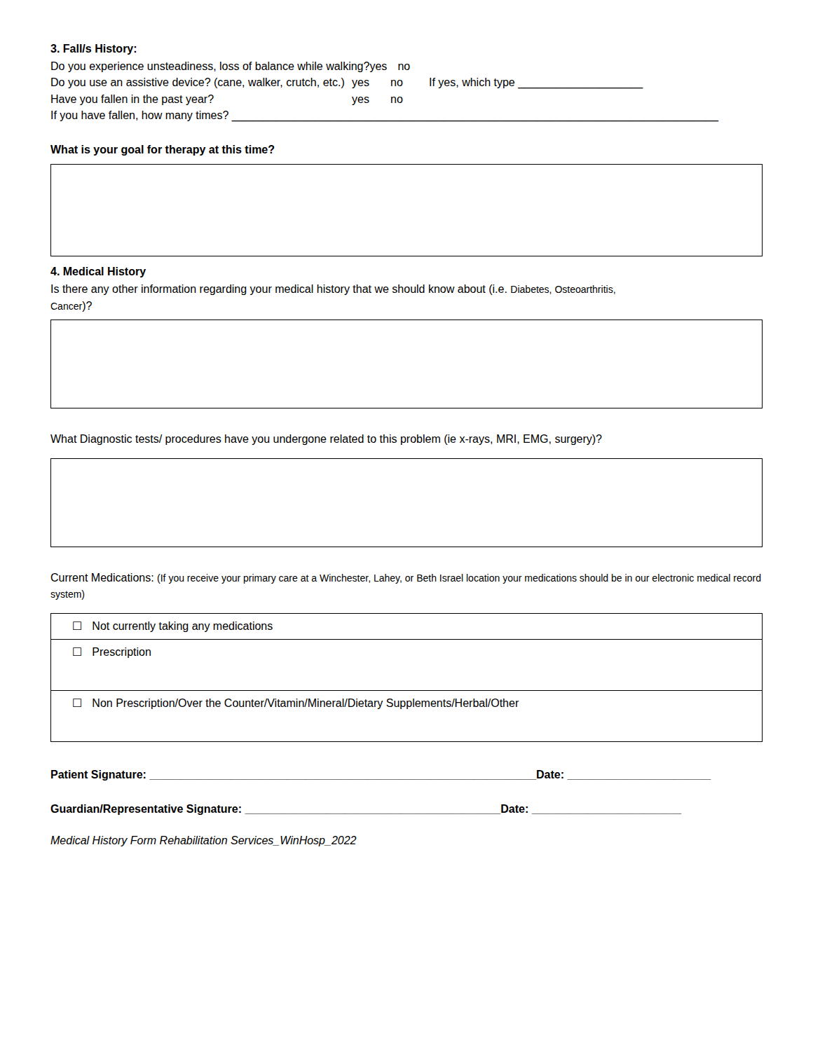3. Fall/s History:
Do you experience unsteadiness, loss of balance while walking?yes no
Do you use an assistive device? (cane, walker, crutch, etc.) yes no If yes, which type ____________________
Have you fallen in the past year?yes no
If you have fallen, how many times? ______________________________________________________________________________
What is your goal for therapy at this time?
4. Medical History
Is there any other information regarding your medical history that we should know about (i.e. Diabetes, Osteoarthritis,
Cancer)?
What Diagnostic tests/ procedures have you undergone related to this problem (ie x-rays, MRI, EMG, surgery)?
Current Medications: (If you receive your primary care at a Winchester, Lahey, or Beth Israel location your medications should be in our electronic medical record system)
| ☐ Not currently taking any medications |
| ☐ Prescription |
| ☐ Non Prescription/Over the Counter/Vitamin/Mineral/Dietary Supplements/Herbal/Other |
Patient Signature: ______________________________________________________________Date: _______________________
Guardian/Representative Signature: _________________________________________Date: ________________________
Medical History Form Rehabilitation Services_WinHosp_2022